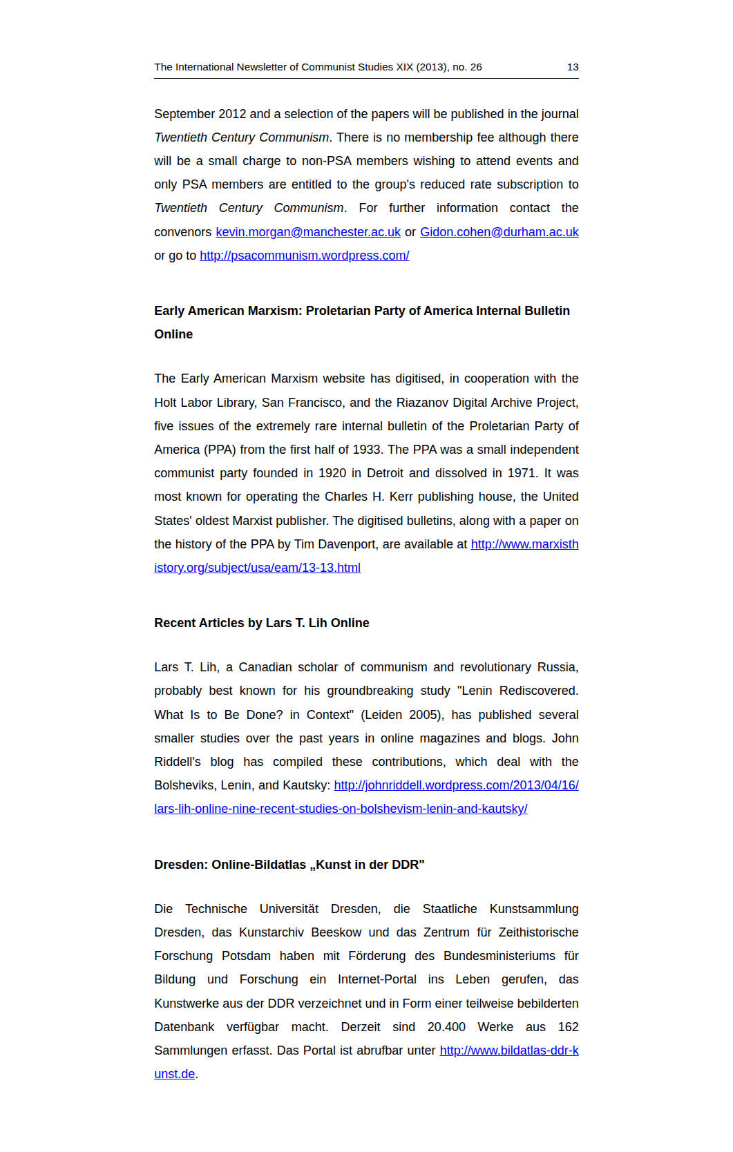The International Newsletter of Communist Studies XIX (2013), no. 26 13
September 2012 and a selection of the papers will be published in the journal Twentieth Century Communism. There is no membership fee although there will be a small charge to non-PSA members wishing to attend events and only PSA members are entitled to the group's reduced rate subscription to Twentieth Century Communism. For further information contact the convenors kevin.morgan@manchester.ac.uk or Gidon.cohen@durham.ac.uk or go to http://psacommunism.wordpress.com/
Early American Marxism: Proletarian Party of America Internal Bulletin Online
The Early American Marxism website has digitised, in cooperation with the Holt Labor Library, San Francisco, and the Riazanov Digital Archive Project, five issues of the extremely rare internal bulletin of the Proletarian Party of America (PPA) from the first half of 1933. The PPA was a small independent communist party founded in 1920 in Detroit and dissolved in 1971. It was most known for operating the Charles H. Kerr publishing house, the United States' oldest Marxist publisher. The digitised bulletins, along with a paper on the history of the PPA by Tim Davenport, are available at http://www.marxisthistory.org/subject/usa/eam/13-13.html
Recent Articles by Lars T. Lih Online
Lars T. Lih, a Canadian scholar of communism and revolutionary Russia, probably best known for his groundbreaking study "Lenin Rediscovered. What Is to Be Done? in Context" (Leiden 2005), has published several smaller studies over the past years in online magazines and blogs. John Riddell's blog has compiled these contributions, which deal with the Bolsheviks, Lenin, and Kautsky: http://johnriddell.wordpress.com/2013/04/16/lars-lih-online-nine-recent-studies-on-bolshevism-lenin-and-kautsky/
Dresden: Online-Bildatlas „Kunst in der DDR"
Die Technische Universität Dresden, die Staatliche Kunstsammlung Dresden, das Kunstarchiv Beeskow und das Zentrum für Zeithistorische Forschung Potsdam haben mit Förderung des Bundesministeriums für Bildung und Forschung ein Internet-Portal ins Leben gerufen, das Kunstwerke aus der DDR verzeichnet und in Form einer teilweise bebilderten Datenbank verfügbar macht. Derzeit sind 20.400 Werke aus 162 Sammlungen erfasst. Das Portal ist abrufbar unter http://www.bildatlas-ddr-kunst.de.